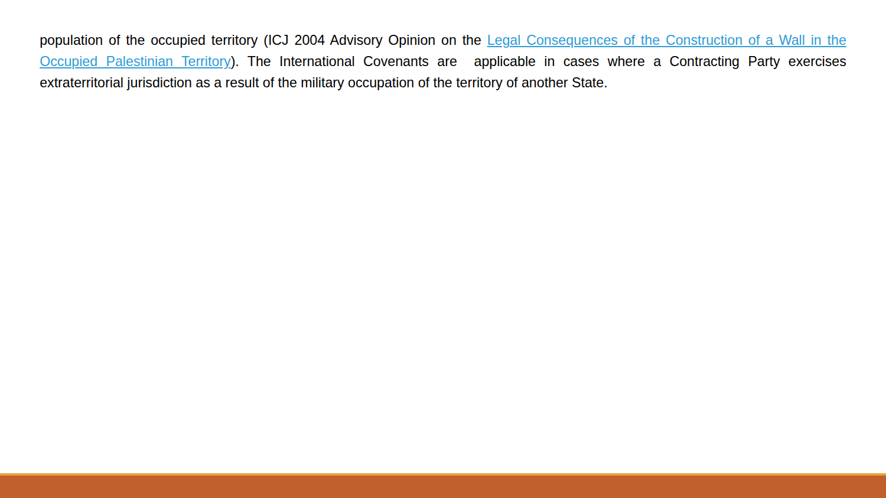population of the occupied territory (ICJ 2004 Advisory Opinion on the Legal Consequences of the Construction of a Wall in the Occupied Palestinian Territory). The International Covenants are applicable in cases where a Contracting Party exercises extraterritorial jurisdiction as a result of the military occupation of the territory of another State.